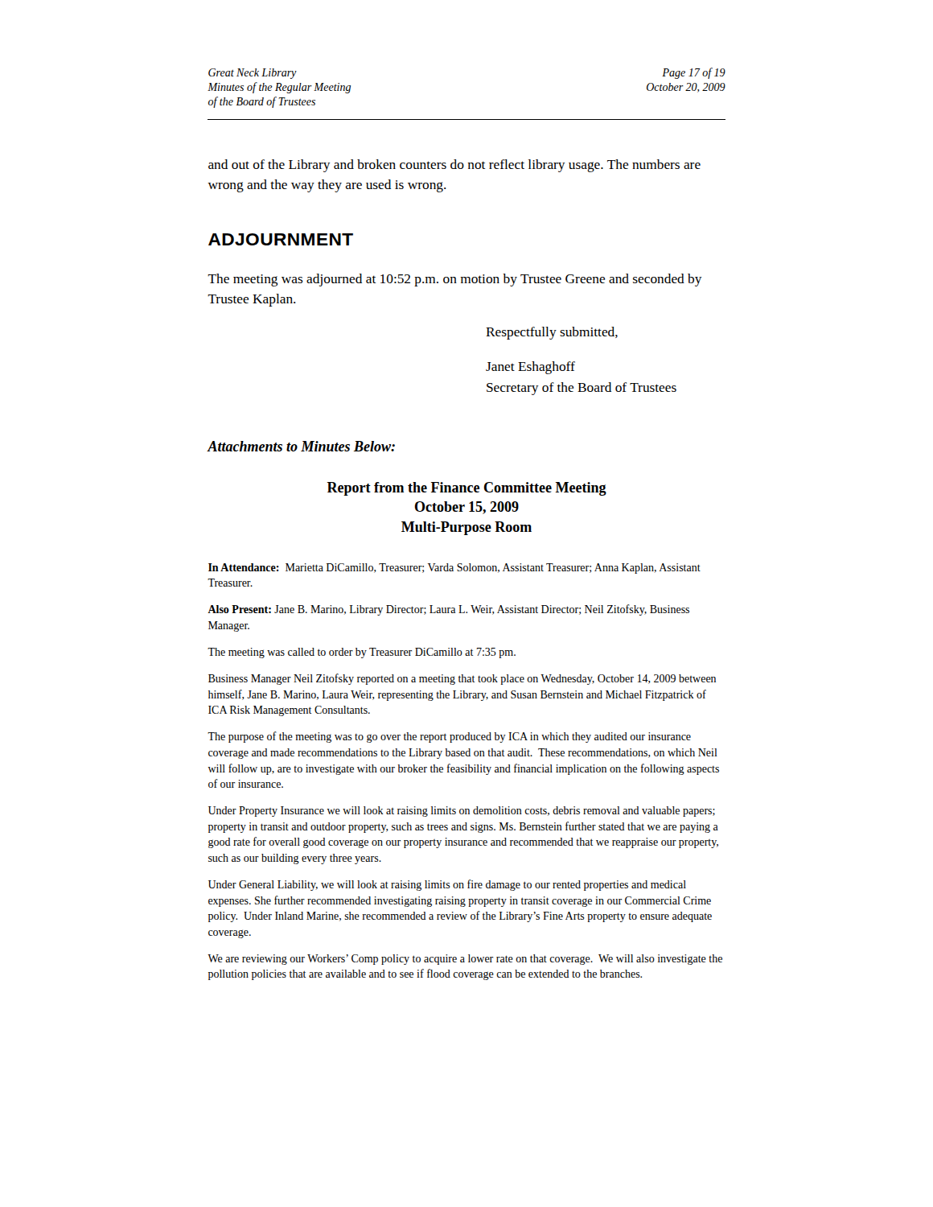| Great Neck Library | Page 17 of 19 |
| Minutes of the Regular Meeting | October 20, 2009 |
| of the Board of Trustees | |
and out of the Library and broken counters do not reflect library usage. The numbers are wrong and the way they are used is wrong.
ADJOURNMENT
The meeting was adjourned at 10:52 p.m. on motion by Trustee Greene and seconded by Trustee Kaplan.
Respectfully submitted,
Janet Eshaghoff
Secretary of the Board of Trustees
Attachments to Minutes Below:
Report from the Finance Committee Meeting
October 15, 2009
Multi-Purpose Room
In Attendance: Marietta DiCamillo, Treasurer; Varda Solomon, Assistant Treasurer; Anna Kaplan, Assistant Treasurer.
Also Present: Jane B. Marino, Library Director; Laura L. Weir, Assistant Director; Neil Zitofsky, Business Manager.
The meeting was called to order by Treasurer DiCamillo at 7:35 pm.
Business Manager Neil Zitofsky reported on a meeting that took place on Wednesday, October 14, 2009 between himself, Jane B. Marino, Laura Weir, representing the Library, and Susan Bernstein and Michael Fitzpatrick of ICA Risk Management Consultants.
The purpose of the meeting was to go over the report produced by ICA in which they audited our insurance coverage and made recommendations to the Library based on that audit. These recommendations, on which Neil will follow up, are to investigate with our broker the feasibility and financial implication on the following aspects of our insurance.
Under Property Insurance we will look at raising limits on demolition costs, debris removal and valuable papers; property in transit and outdoor property, such as trees and signs. Ms. Bernstein further stated that we are paying a good rate for overall good coverage on our property insurance and recommended that we reappraise our property, such as our building every three years.
Under General Liability, we will look at raising limits on fire damage to our rented properties and medical expenses. She further recommended investigating raising property in transit coverage in our Commercial Crime policy. Under Inland Marine, she recommended a review of the Library’s Fine Arts property to ensure adequate coverage.
We are reviewing our Workers’ Comp policy to acquire a lower rate on that coverage. We will also investigate the pollution policies that are available and to see if flood coverage can be extended to the branches.